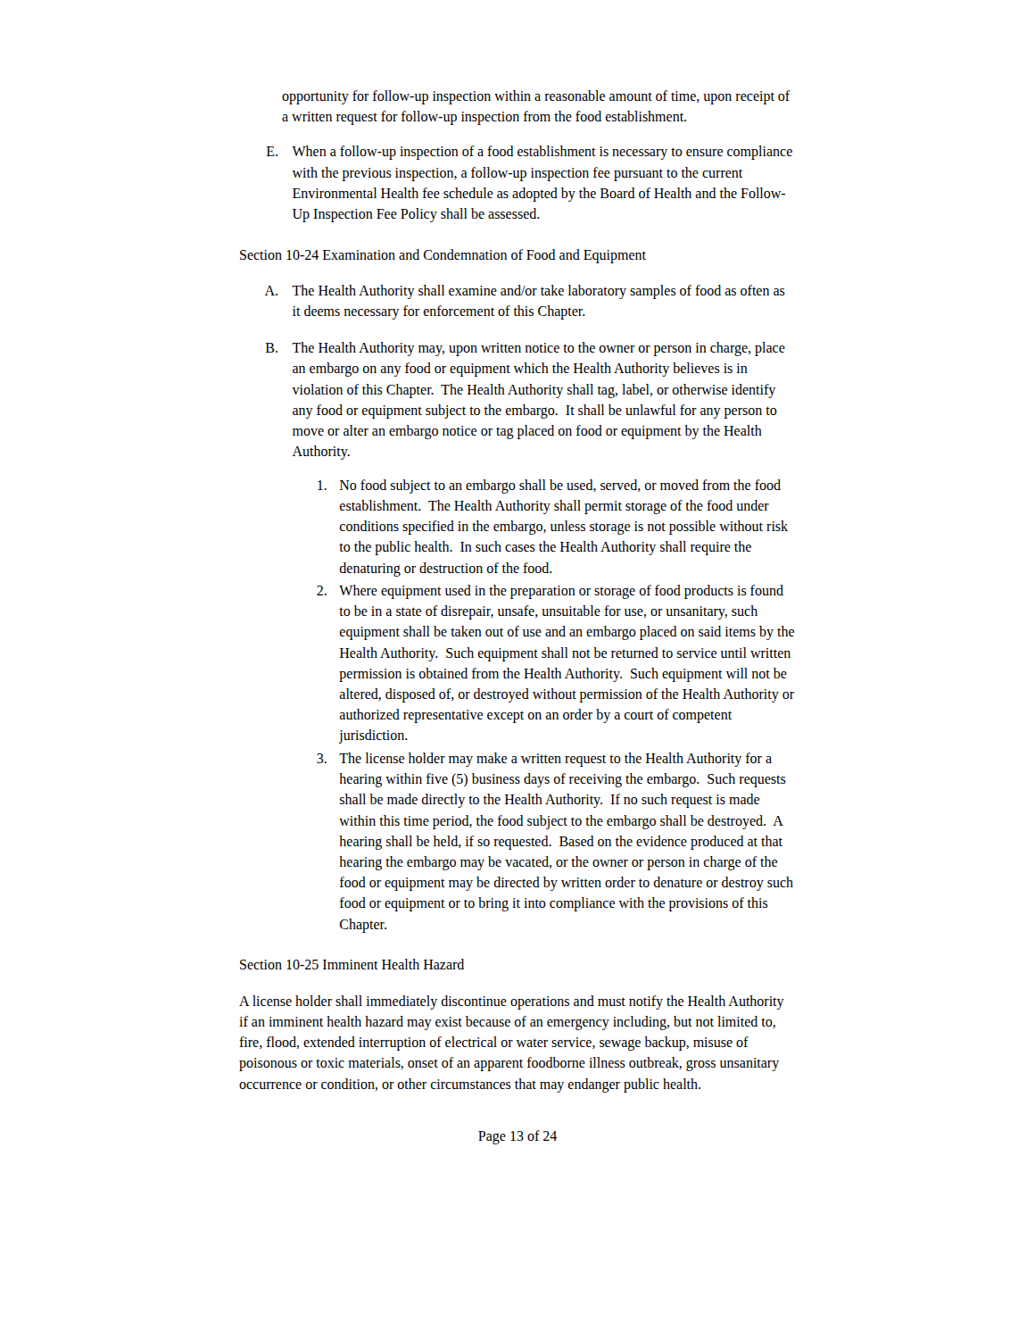opportunity for follow-up inspection within a reasonable amount of time, upon receipt of a written request for follow-up inspection from the food establishment.
When a follow-up inspection of a food establishment is necessary to ensure compliance with the previous inspection, a follow-up inspection fee pursuant to the current Environmental Health fee schedule as adopted by the Board of Health and the Follow-Up Inspection Fee Policy shall be assessed.
Section 10-24 Examination and Condemnation of Food and Equipment
The Health Authority shall examine and/or take laboratory samples of food as often as it deems necessary for enforcement of this Chapter.
The Health Authority may, upon written notice to the owner or person in charge, place an embargo on any food or equipment which the Health Authority believes is in violation of this Chapter. The Health Authority shall tag, label, or otherwise identify any food or equipment subject to the embargo. It shall be unlawful for any person to move or alter an embargo notice or tag placed on food or equipment by the Health Authority.
No food subject to an embargo shall be used, served, or moved from the food establishment. The Health Authority shall permit storage of the food under conditions specified in the embargo, unless storage is not possible without risk to the public health. In such cases the Health Authority shall require the denaturing or destruction of the food.
Where equipment used in the preparation or storage of food products is found to be in a state of disrepair, unsafe, unsuitable for use, or unsanitary, such equipment shall be taken out of use and an embargo placed on said items by the Health Authority. Such equipment shall not be returned to service until written permission is obtained from the Health Authority. Such equipment will not be altered, disposed of, or destroyed without permission of the Health Authority or authorized representative except on an order by a court of competent jurisdiction.
The license holder may make a written request to the Health Authority for a hearing within five (5) business days of receiving the embargo. Such requests shall be made directly to the Health Authority. If no such request is made within this time period, the food subject to the embargo shall be destroyed. A hearing shall be held, if so requested. Based on the evidence produced at that hearing the embargo may be vacated, or the owner or person in charge of the food or equipment may be directed by written order to denature or destroy such food or equipment or to bring it into compliance with the provisions of this Chapter.
Section 10-25 Imminent Health Hazard
A license holder shall immediately discontinue operations and must notify the Health Authority if an imminent health hazard may exist because of an emergency including, but not limited to, fire, flood, extended interruption of electrical or water service, sewage backup, misuse of poisonous or toxic materials, onset of an apparent foodborne illness outbreak, gross unsanitary occurrence or condition, or other circumstances that may endanger public health.
Page 13 of 24